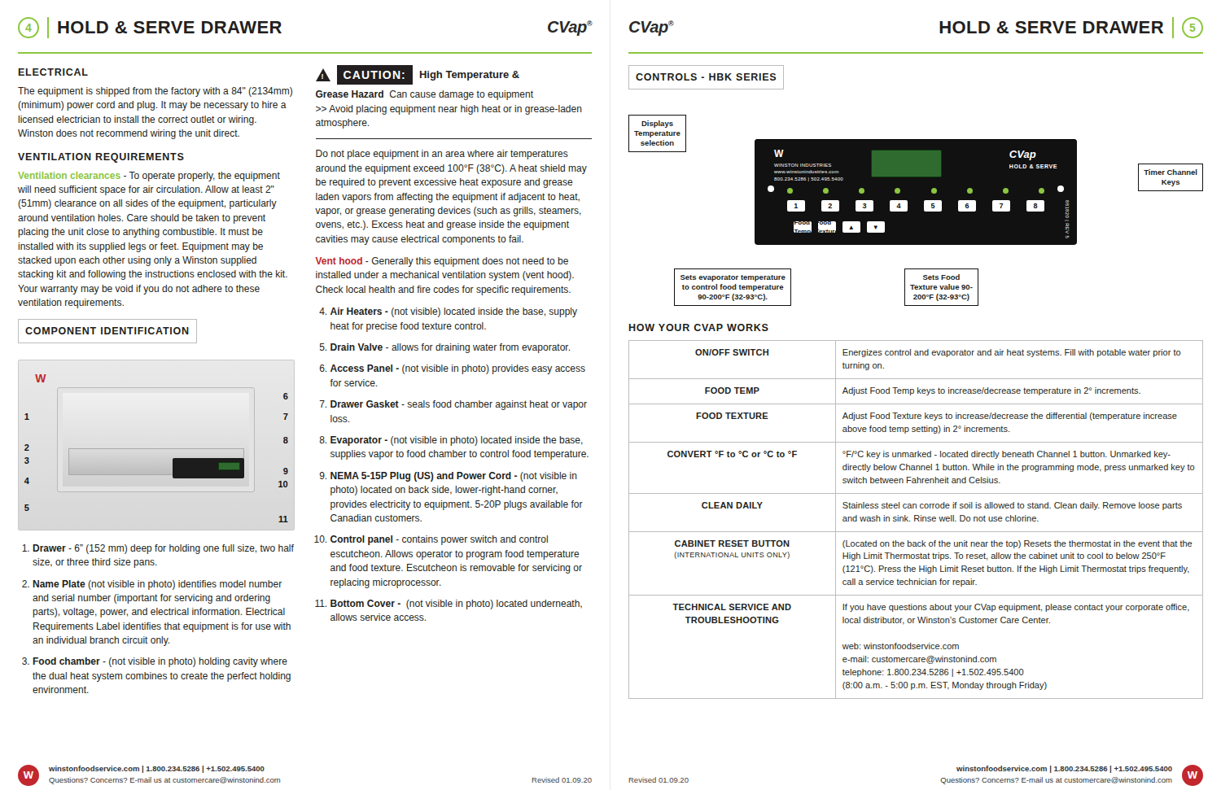4
Hold & Serve Drawer
CVap®
Electrical
The equipment is shipped from the factory with a 84" (2134mm) (minimum) power cord and plug. It may be necessary to hire a licensed electrician to install the correct outlet or wiring. Winston does not recommend wiring the unit direct.
Ventilation Requirements
Ventilation clearances - To operate properly, the equipment will need sufficient space for air circulation. Allow at least 2" (51mm) clearance on all sides of the equipment, particularly around ventilation holes. Care should be taken to prevent placing the unit close to anything combustible. It must be installed with its supplied legs or feet. Equipment may be stacked upon each other using only a Winston supplied stacking kit and following the instructions enclosed with the kit. Your warranty may be void if you do not adhere to these ventilation requirements.
Component Identification
W
1 2 3 4 5 6 7 8 9 10 11
Drawer - 6” (152 mm) deep for holding one full size, two half size, or three third size pans.
Name Plate (not visible in photo) identifies model number and serial number (important for servicing and ordering parts), voltage, power, and electrical information. Electrical Requirements Label identifies that equipment is for use with an individual branch circuit only.
Food chamber - (not visible in photo) holding cavity where the dual heat system combines to create the perfect holding environment.
CAUTION: High Temperature &
Grease Hazard Can cause damage to equipment
>> Avoid placing equipment near high heat or in grease-laden atmosphere.
Do not place equipment in an area where air temperatures around the equipment exceed 100°F (38°C). A heat shield may be required to prevent excessive heat exposure and grease laden vapors from affecting the equipment if adjacent to heat, vapor, or grease generating devices (such as grills, steamers, ovens, etc.). Excess heat and grease inside the equipment cavities may cause electrical components to fail.
Vent hood - Generally this equipment does not need to be installed under a mechanical ventilation system (vent hood). Check local health and fire codes for specific requirements.
Air Heaters - (not visible) located inside the base, supply heat for precise food texture control.
Drain Valve - allows for draining water from evaporator.
Access Panel - (not visible in photo) provides easy access for service.
Drawer Gasket - seals food chamber against heat or vapor loss.
Evaporator - (not visible in photo) located inside the base, supplies vapor to food chamber to control food temperature.
NEMA 5-15P Plug (US) and Power Cord - (not visible in photo) located on back side, lower-right-hand corner, provides electricity to equipment. 5-20P plugs available for Canadian customers.
Control panel - contains power switch and control escutcheon. Allows operator to program food temperature and food texture. Escutcheon is removable for servicing or replacing microprocessor.
Bottom Cover - (not visible in photo) located underneath, allows service access.
W
winstonfoodservice.com | 1.800.234.5286 | +1.502.495.5400
Questions? Concerns? E-mail us at customercare@winstonind.com
Revised 01.09.20
CVap®
Hold & Serve Drawer
5
Controls - HBK Series
WWINSTON INDUSTRIES
www.winstonindustries.com
800.234.5286 | 502.495.5400
CVapHOLD & SERVE
12345678
Food
Temp Food
Texture▲▼
881820 | REV 5
Displays
Temperature
selection
Timer Channel
Keys
Sets evaporator temperature
to control food temperature
90-200°F (32-93°C).
Sets Food
Texture value 90-
200°F (32-93°C)
How Your CVap Works
| ON/OFF SWITCH | Energizes control and evaporator and air heat systems. Fill with potable water prior to turning on. |
| FOOD TEMP | Adjust Food Temp keys to increase/decrease temperature in 2° increments. |
| FOOD TEXTURE | Adjust Food Texture keys to increase/decrease the differential (temperature increase above food temp setting) in 2° increments. |
| CONVERT °F to °C or °C to °F | °F/°C key is unmarked - located directly beneath Channel 1 button. Unmarked key- directly below Channel 1 button. While in the programming mode, press unmarked key to switch between Fahrenheit and Celsius. |
| CLEAN DAILY | Stainless steel can corrode if soil is allowed to stand. Clean daily. Remove loose parts and wash in sink. Rinse well. Do not use chlorine. |
| CABINET RESET BUTTON (INTERNATIONAL UNITS ONLY) | (Located on the back of the unit near the top) Resets the thermostat in the event that the High Limit Thermostat trips. To reset, allow the cabinet unit to cool to below 250°F (121°C). Press the High Limit Reset button. If the High Limit Thermostat trips frequently, call a service technician for repair. |
| TECHNICAL SERVICE AND TROUBLESHOOTING | If you have questions about your CVap equipment, please contact your corporate office, local distributor, or Winston’s Customer Care Center. web: winstonfoodservice.com e-mail: customercare@winstonind.com telephone: 1.800.234.5286 / +1.502.495.5400 (8:00 a.m. - 5:00 p.m. EST, Monday through Friday) |
W
winstonfoodservice.com | 1.800.234.5286 | +1.502.495.5400
Questions? Concerns? E-mail us at customercare@winstonind.com
Revised 01.09.20